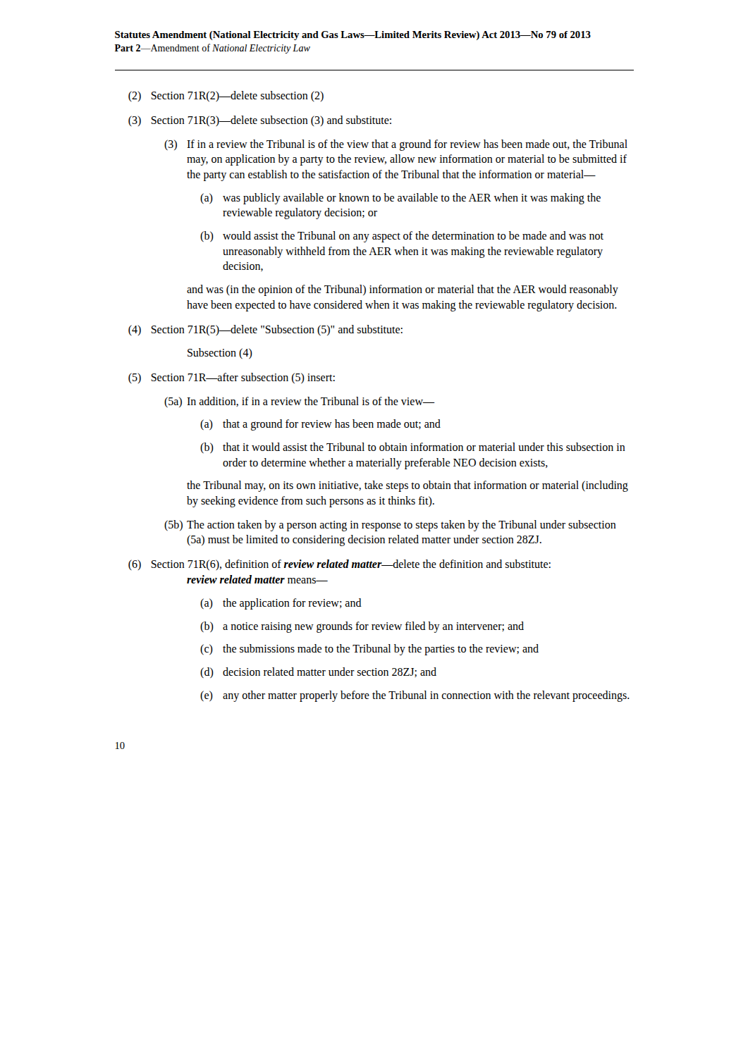Statutes Amendment (National Electricity and Gas Laws—Limited Merits Review) Act 2013—No 79 of 2013
Part 2—Amendment of National Electricity Law
(2) Section 71R(2)—delete subsection (2)
(3)
Section 71R(3)—delete subsection (3) and substitute:
(3)
If in a review the Tribunal is of the view that a ground for review has been made out, the Tribunal may, on application by a party to the review, allow new information or material to be submitted if the party can establish to the satisfaction of the Tribunal that the information or material—
(a) was publicly available or known to be available to the AER when it was making the reviewable regulatory decision; or
(b) would assist the Tribunal on any aspect of the determination to be made and was not unreasonably withheld from the AER when it was making the reviewable regulatory decision,
and was (in the opinion of the Tribunal) information or material that the AER would reasonably have been expected to have considered when it was making the reviewable regulatory decision.
(4)
Section 71R(5)—delete "Subsection (5)" and substitute:
Subsection (4)
(5)
Section 71R—after subsection (5) insert:
(5a)
In addition, if in a review the Tribunal is of the view—
(a) that a ground for review has been made out; and
(b) that it would assist the Tribunal to obtain information or material under this subsection in order to determine whether a materially preferable NEO decision exists,
the Tribunal may, on its own initiative, take steps to obtain that information or material (including by seeking evidence from such persons as it thinks fit).
(5b)
The action taken by a person acting in response to steps taken by the Tribunal under subsection (5a) must be limited to considering decision related matter under section 28ZJ.
(6)
Section 71R(6), definition of review related matter—delete the definition and substitute:
review related matter means—
(a) the application for review; and
(b) a notice raising new grounds for review filed by an intervener; and
(c) the submissions made to the Tribunal by the parties to the review; and
(d) decision related matter under section 28ZJ; and
(e) any other matter properly before the Tribunal in connection with the relevant proceedings.
10